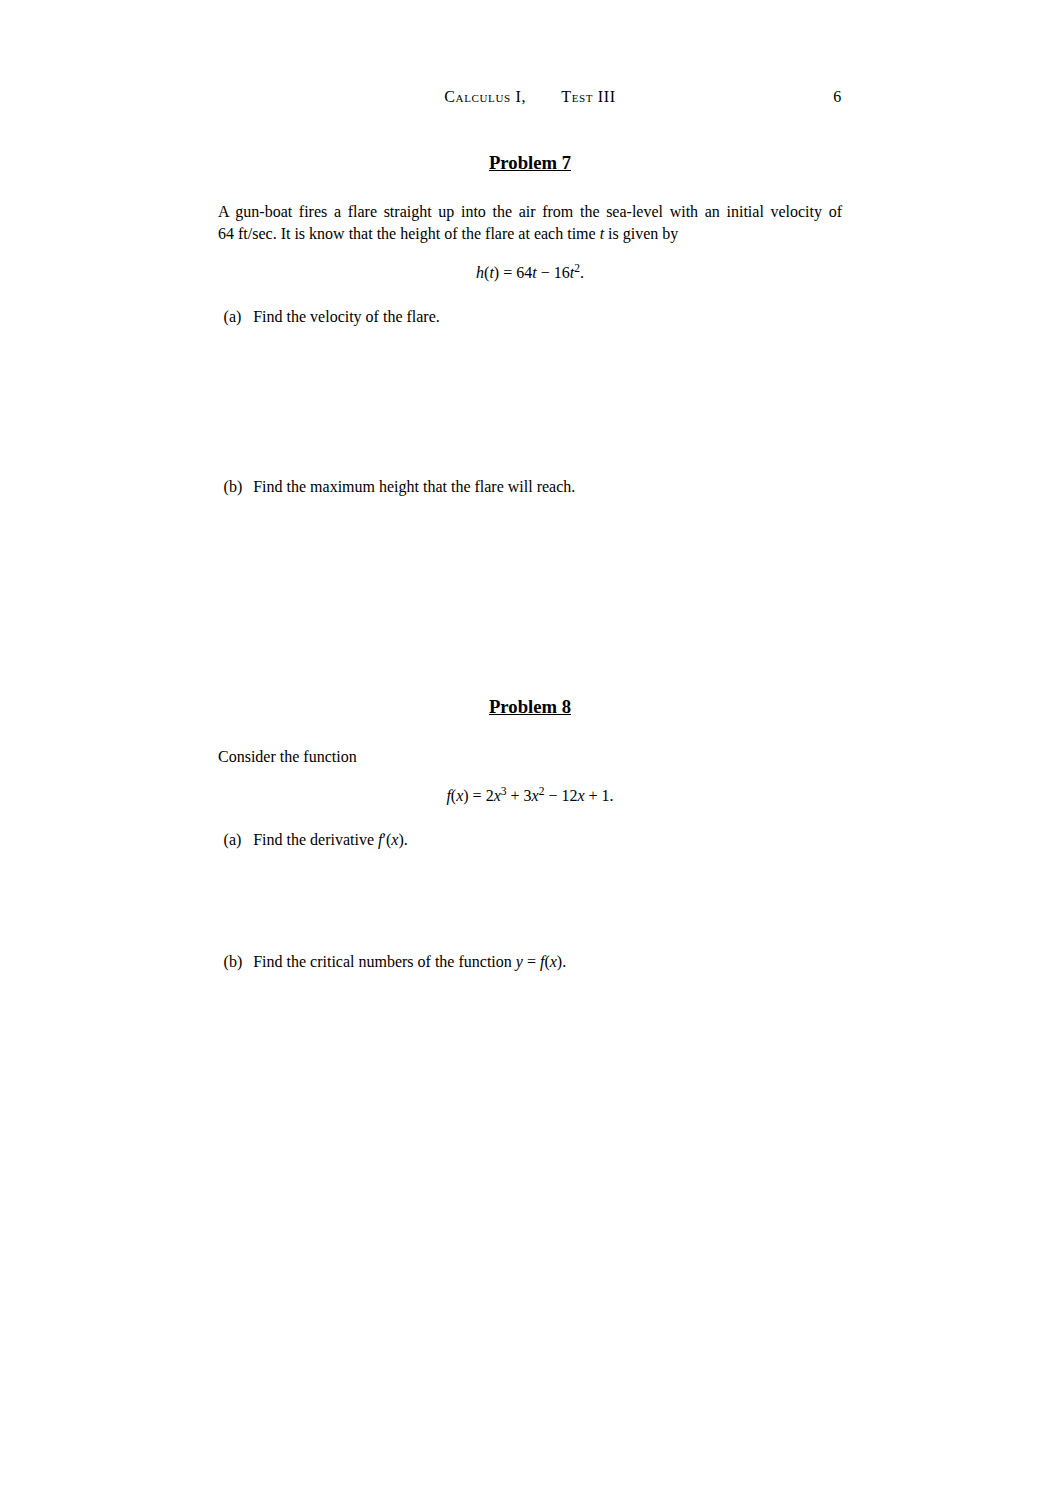Calculus I, Test III 6
Problem 7
A gun-boat fires a flare straight up into the air from the sea-level with an initial velocity of 64 ft/sec. It is know that the height of the flare at each time t is given by
h(t) = 64t − 16t2.
(a) Find the velocity of the flare.
(b) Find the maximum height that the flare will reach.
Problem 8
Consider the function
f(x) = 2x3 + 3x2 − 12x + 1.
(a) Find the derivative f′(x).
(b) Find the critical numbers of the function y = f(x).